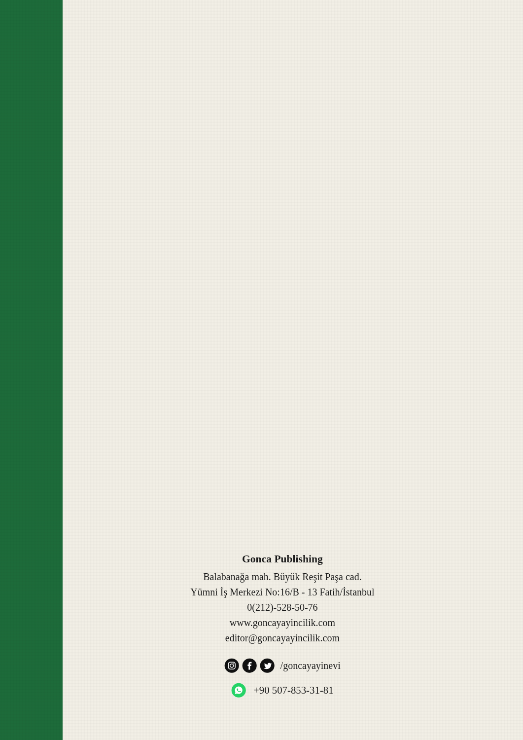Gonca Publishing
Balabanağa mah. Büyük Reşit Paşa cad. Yümni İş Merkezi No:16/B - 13 Fatih/İstanbul 0(212)-528-50-76 www.goncayayincilik.com editor@goncayayincilik.com
/goncayayinevi
+90 507-853-31-81